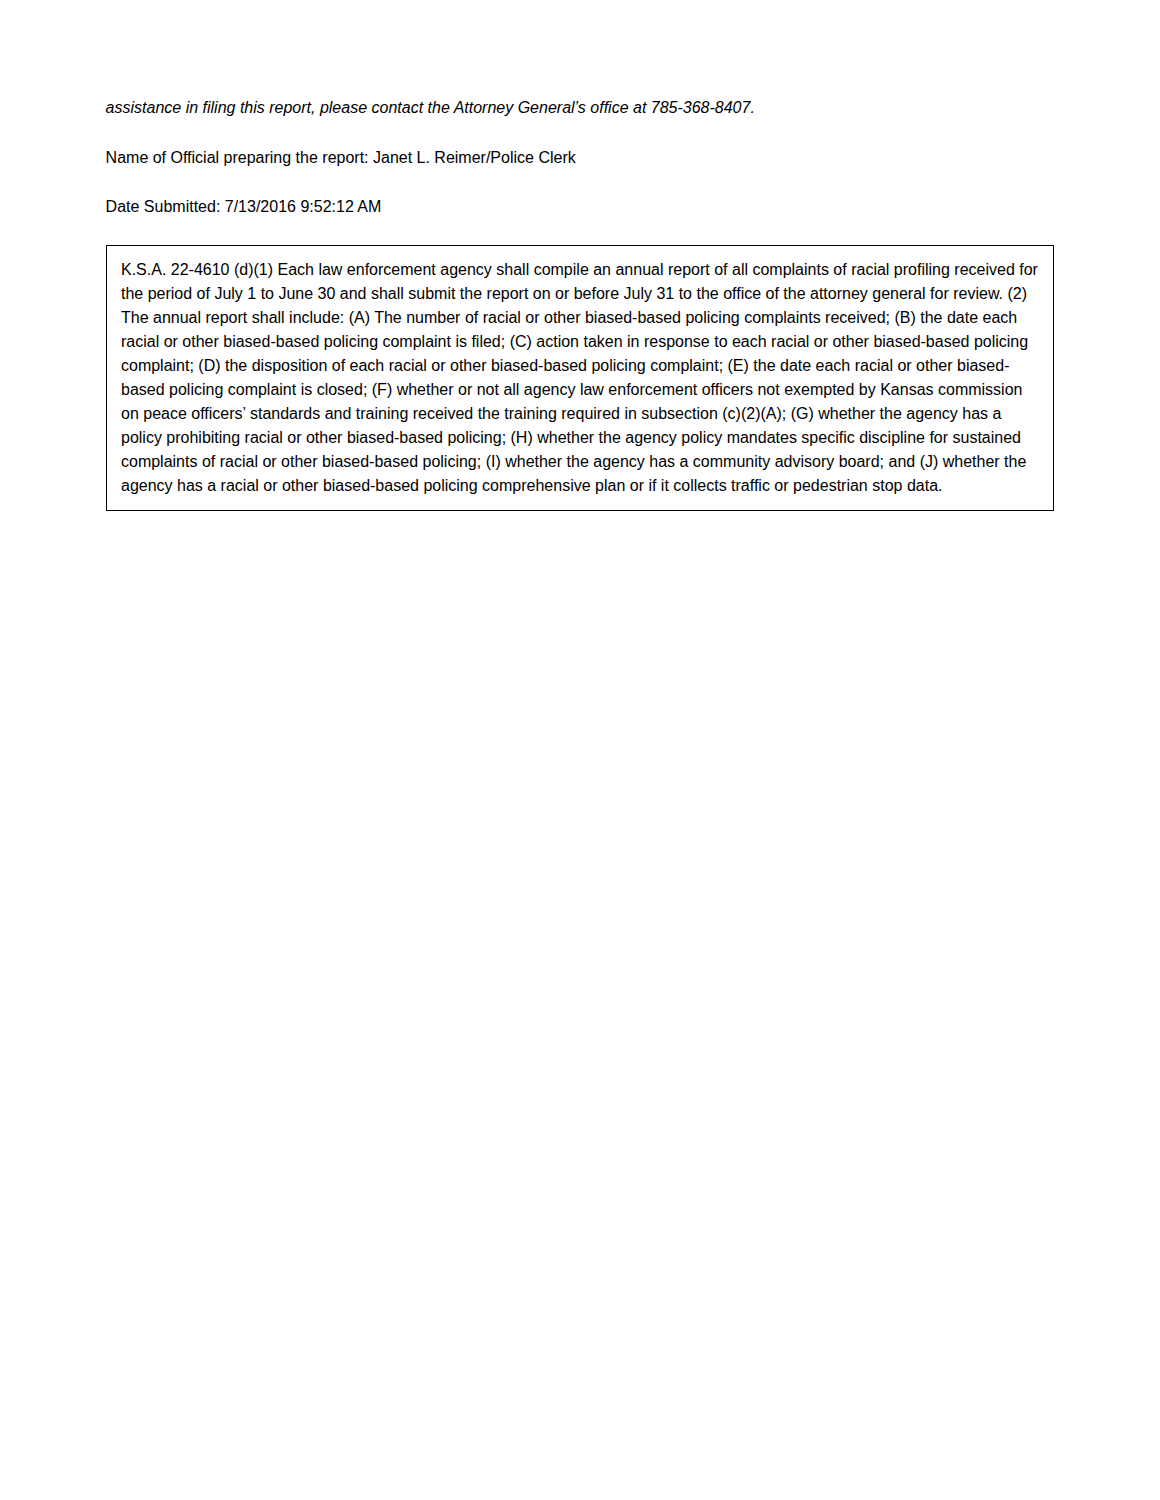assistance in filing this report, please contact the Attorney General’s office at 785-368-8407.
Name of Official preparing the report: Janet L. Reimer/Police Clerk
Date Submitted: 7/13/2016 9:52:12 AM
K.S.A. 22-4610 (d)(1) Each law enforcement agency shall compile an annual report of all complaints of racial profiling received for the period of July 1 to June 30 and shall submit the report on or before July 31 to the office of the attorney general for review. (2) The annual report shall include: (A) The number of racial or other biased-based policing complaints received; (B) the date each racial or other biased-based policing complaint is filed; (C) action taken in response to each racial or other biased-based policing complaint; (D) the disposition of each racial or other biased-based policing complaint; (E) the date each racial or other biased-based policing complaint is closed; (F) whether or not all agency law enforcement officers not exempted by Kansas commission on peace officers’ standards and training received the training required in subsection (c)(2)(A); (G) whether the agency has a policy prohibiting racial or other biased-based policing; (H) whether the agency policy mandates specific discipline for sustained complaints of racial or other biased-based policing; (I) whether the agency has a community advisory board; and (J) whether the agency has a racial or other biased-based policing comprehensive plan or if it collects traffic or pedestrian stop data.